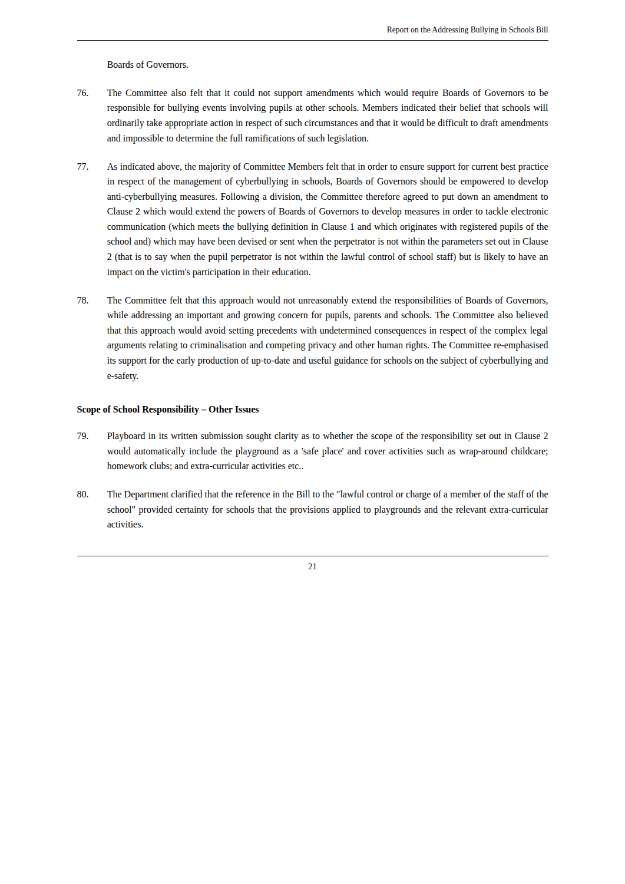Report on the Addressing Bullying in Schools Bill
Boards of Governors.
The Committee also felt that it could not support amendments which would require Boards of Governors to be responsible for bullying events involving pupils at other schools. Members indicated their belief that schools will ordinarily take appropriate action in respect of such circumstances and that it would be difficult to draft amendments and impossible to determine the full ramifications of such legislation.
As indicated above, the majority of Committee Members felt that in order to ensure support for current best practice in respect of the management of cyberbullying in schools, Boards of Governors should be empowered to develop anti-cyberbullying measures. Following a division, the Committee therefore agreed to put down an amendment to Clause 2 which would extend the powers of Boards of Governors to develop measures in order to tackle electronic communication (which meets the bullying definition in Clause 1 and which originates with registered pupils of the school and) which may have been devised or sent when the perpetrator is not within the parameters set out in Clause 2 (that is to say when the pupil perpetrator is not within the lawful control of school staff) but is likely to have an impact on the victim's participation in their education.
The Committee felt that this approach would not unreasonably extend the responsibilities of Boards of Governors, while addressing an important and growing concern for pupils, parents and schools. The Committee also believed that this approach would avoid setting precedents with undetermined consequences in respect of the complex legal arguments relating to criminalisation and competing privacy and other human rights. The Committee re-emphasised its support for the early production of up-to-date and useful guidance for schools on the subject of cyberbullying and e-safety.
Scope of School Responsibility – Other Issues
Playboard in its written submission sought clarity as to whether the scope of the responsibility set out in Clause 2 would automatically include the playground as a 'safe place' and cover activities such as wrap-around childcare; homework clubs; and extra-curricular activities etc..
The Department clarified that the reference in the Bill to the "lawful control or charge of a member of the staff of the school" provided certainty for schools that the provisions applied to playgrounds and the relevant extra-curricular activities.
21